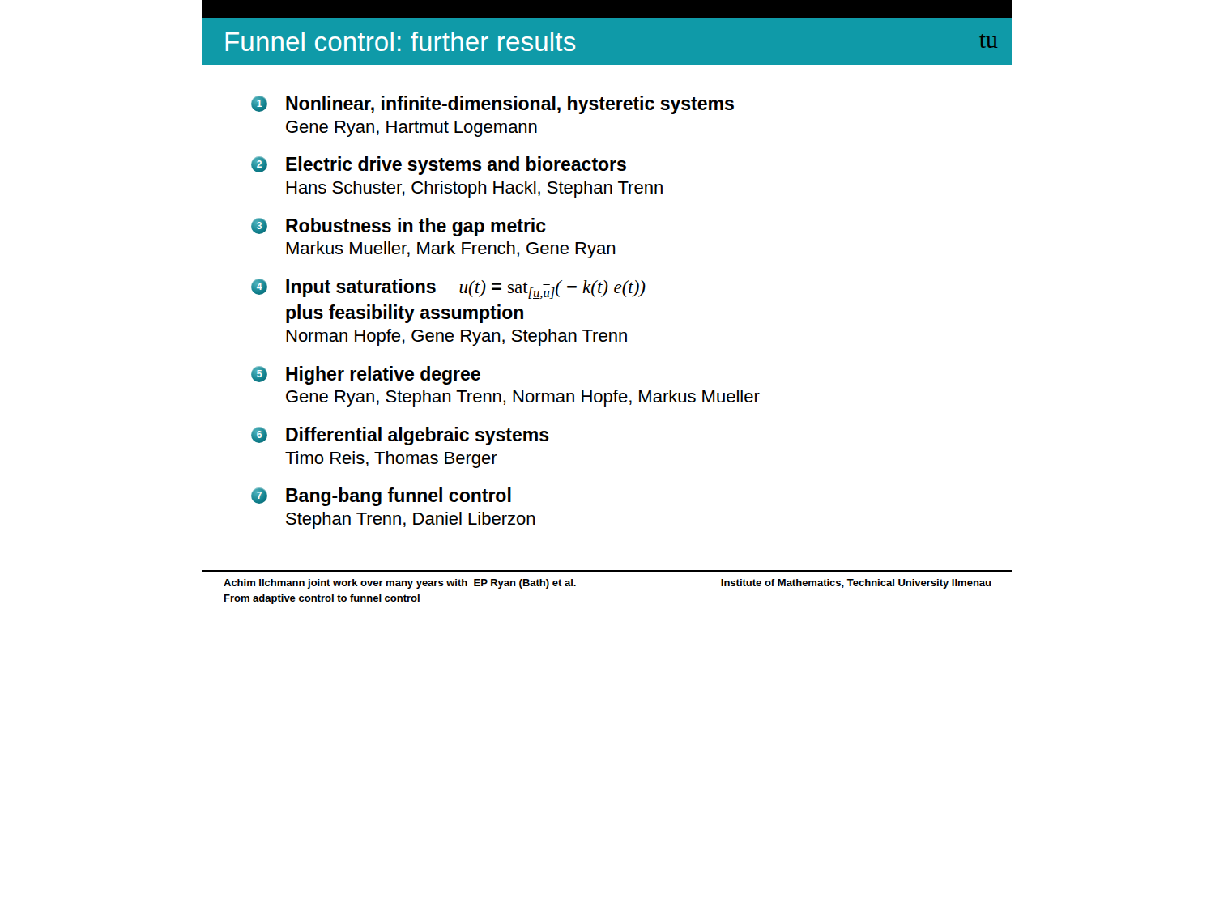Funnel control: further results
tu
Nonlinear, infinite-dimensional, hysteretic systems
Gene Ryan, Hartmut Logemann
Electric drive systems and bioreactors
Hans Schuster, Christoph Hackl, Stephan Trenn
Robustness in the gap metric
Markus Mueller, Mark French, Gene Ryan
Input saturations u(t) = sat[u,u]( − k(t) e(t))
plus feasibility assumption
Norman Hopfe, Gene Ryan, Stephan Trenn
Higher relative degree
Gene Ryan, Stephan Trenn, Norman Hopfe, Markus Mueller
Differential algebraic systems
Timo Reis, Thomas Berger
Bang-bang funnel control
Stephan Trenn, Daniel Liberzon
Achim Ilchmann joint work over many years with EP Ryan (Bath) et al. Institute of Mathematics, Technical University Ilmenau
From adaptive control to funnel control